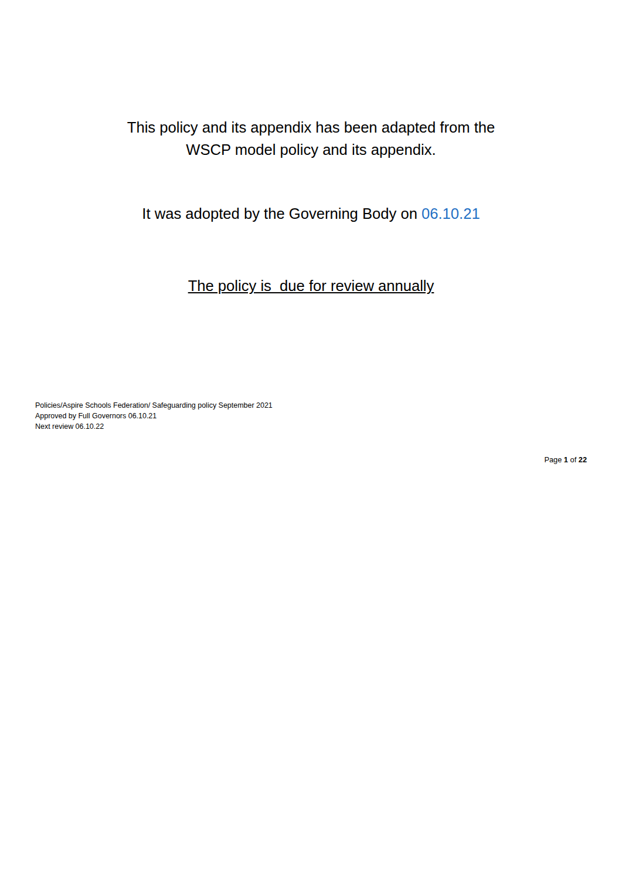This policy and its appendix has been adapted from the WSCP model policy and its appendix.
It was adopted by the Governing Body on 06.10.21
The policy is due for review annually
Policies/Aspire Schools Federation/ Safeguarding policy September 2021
Approved by Full Governors 06.10.21
Next review 06.10.22
Page 1 of 22